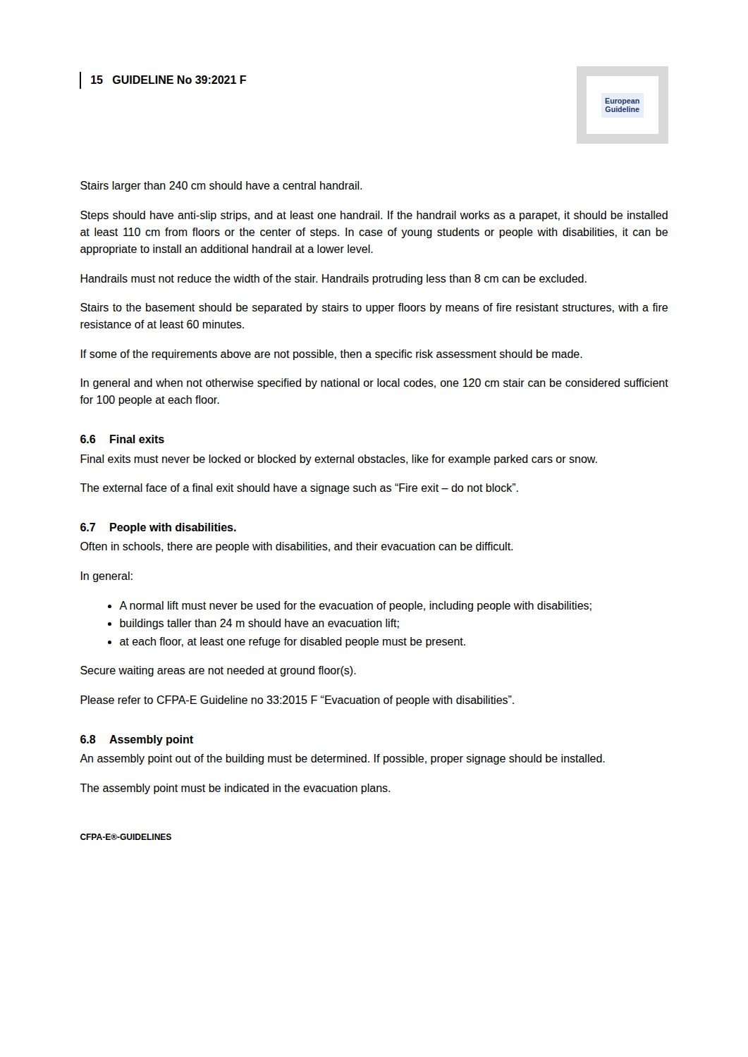15 GUIDELINE No 39:2021 F
European
Guideline
Stairs larger than 240 cm should have a central handrail.
Steps should have anti-slip strips, and at least one handrail. If the handrail works as a parapet, it should be installed at least 110 cm from floors or the center of steps. In case of young students or people with disabilities, it can be appropriate to install an additional handrail at a lower level.
Handrails must not reduce the width of the stair. Handrails protruding less than 8 cm can be excluded.
Stairs to the basement should be separated by stairs to upper floors by means of fire resistant structures, with a fire resistance of at least 60 minutes.
If some of the requirements above are not possible, then a specific risk assessment should be made.
In general and when not otherwise specified by national or local codes, one 120 cm stair can be considered sufficient for 100 people at each floor.
6.6 Final exits
Final exits must never be locked or blocked by external obstacles, like for example parked cars or snow.
The external face of a final exit should have a signage such as “Fire exit – do not block”.
6.7 People with disabilities.
Often in schools, there are people with disabilities, and their evacuation can be difficult.
In general:
A normal lift must never be used for the evacuation of people, including people with disabilities;
buildings taller than 24 m should have an evacuation lift;
at each floor, at least one refuge for disabled people must be present.
Secure waiting areas are not needed at ground floor(s).
Please refer to CFPA-E Guideline no 33:2015 F “Evacuation of people with disabilities”.
6.8 Assembly point
An assembly point out of the building must be determined. If possible, proper signage should be installed.
The assembly point must be indicated in the evacuation plans.
CFPA-E®-GUIDELINES